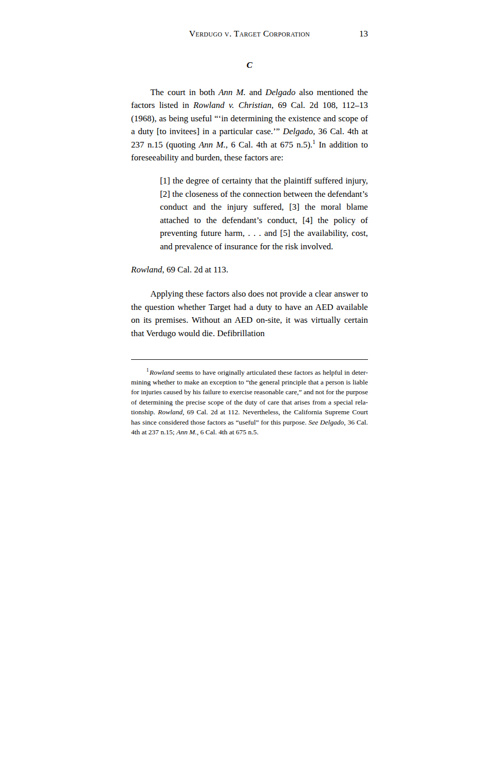Verdugo v. Target Corporation 13
C
The court in both Ann M. and Delgado also mentioned the factors listed in Rowland v. Christian, 69 Cal. 2d 108, 112–13 (1968), as being useful “‘in determining the existence and scope of a duty [to invitees] in a particular case.’” Delgado, 36 Cal. 4th at 237 n.15 (quoting Ann M., 6 Cal. 4th at 675 n.5).1 In addition to foreseeability and burden, these factors are:
[1] the degree of certainty that the plaintiff suffered injury, [2] the closeness of the connection between the defendant’s conduct and the injury suffered, [3] the moral blame attached to the defendant’s conduct, [4] the policy of preventing future harm, . . . and [5] the availability, cost, and prevalence of insurance for the risk involved.
Rowland, 69 Cal. 2d at 113.
Applying these factors also does not provide a clear answer to the question whether Target had a duty to have an AED available on its premises. Without an AED on-site, it was virtually certain that Verdugo would die. Defibrillation
1 Rowland seems to have originally articulated these factors as helpful in determining whether to make an exception to “the general principle that a person is liable for injuries caused by his failure to exercise reasonable care,” and not for the purpose of determining the precise scope of the duty of care that arises from a special relationship. Rowland, 69 Cal. 2d at 112. Nevertheless, the California Supreme Court has since considered those factors as “useful” for this purpose. See Delgado, 36 Cal. 4th at 237 n.15; Ann M., 6 Cal. 4th at 675 n.5.